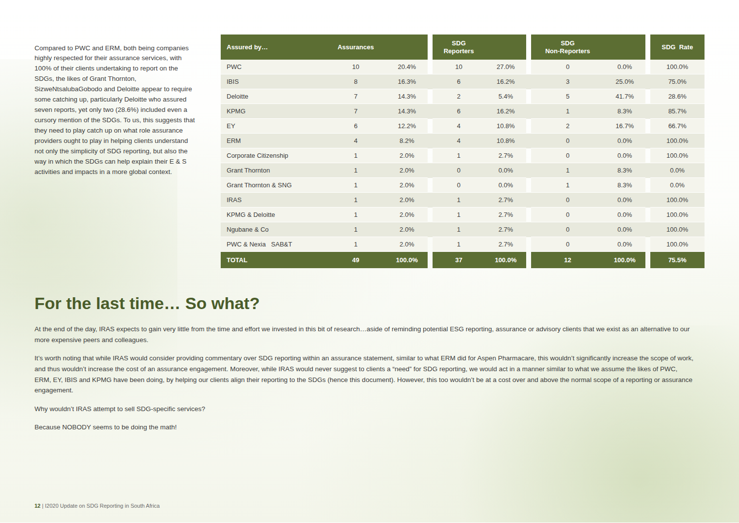Compared to PWC and ERM, both being companies highly respected for their assurance services, with 100% of their clients undertaking to report on the SDGs, the likes of Grant Thornton, SizweNtsalubaGobodo and Deloitte appear to require some catching up, particularly Deloitte who assured seven reports, yet only two (28.6%) included even a cursory mention of the SDGs. To us, this suggests that they need to play catch up on what role assurance providers ought to play in helping clients understand not only the simplicity of SDG reporting, but also the way in which the SDGs can help explain their E & S activities and impacts in a more global context.
| Assured by… | Assurances | | | SDG Reporters | | | SDG Non-Reporters | | | SDG Rate |
| --- | --- | --- | --- | --- | --- | --- | --- | --- | --- | --- |
| PWC | 10 | 20.4% | | 10 | 27.0% | | 0 | 0.0% | | 100.0% |
| IBIS | 8 | 16.3% | | 6 | 16.2% | | 3 | 25.0% | | 75.0% |
| Deloitte | 7 | 14.3% | | 2 | 5.4% | | 5 | 41.7% | | 28.6% |
| KPMG | 7 | 14.3% | | 6 | 16.2% | | 1 | 8.3% | | 85.7% |
| EY | 6 | 12.2% | | 4 | 10.8% | | 2 | 16.7% | | 66.7% |
| ERM | 4 | 8.2% | | 4 | 10.8% | | 0 | 0.0% | | 100.0% |
| Corporate Citizenship | 1 | 2.0% | | 1 | 2.7% | | 0 | 0.0% | | 100.0% |
| Grant Thornton | 1 | 2.0% | | 0 | 0.0% | | 1 | 8.3% | | 0.0% |
| Grant Thornton & SNG | 1 | 2.0% | | 0 | 0.0% | | 1 | 8.3% | | 0.0% |
| IRAS | 1 | 2.0% | | 1 | 2.7% | | 0 | 0.0% | | 100.0% |
| KPMG & Deloitte | 1 | 2.0% | | 1 | 2.7% | | 0 | 0.0% | | 100.0% |
| Ngubane & Co | 1 | 2.0% | | 1 | 2.7% | | 0 | 0.0% | | 100.0% |
| PWC & Nexia SAB&T | 1 | 2.0% | | 1 | 2.7% | | 0 | 0.0% | | 100.0% |
| TOTAL | 49 | 100.0% | | 37 | 100.0% | | 12 | 100.0% | | 75.5% |
For the last time… So what?
At the end of the day, IRAS expects to gain very little from the time and effort we invested in this bit of research…aside of reminding potential ESG reporting, assurance or advisory clients that we exist as an alternative to our more expensive peers and colleagues.
It’s worth noting that while IRAS would consider providing commentary over SDG reporting within an assurance statement, similar to what ERM did for Aspen Pharmacare, this wouldn’t significantly increase the scope of work, and thus wouldn’t increase the cost of an assurance engagement. Moreover, while IRAS would never suggest to clients a “need” for SDG reporting, we would act in a manner similar to what we assume the likes of PWC, ERM, EY, IBIS and KPMG have been doing, by helping our clients align their reporting to the SDGs (hence this document). However, this too wouldn’t be at a cost over and above the normal scope of a reporting or assurance engagement.
Why wouldn’t IRAS attempt to sell SDG-specific services?
Because NOBODY seems to be doing the math!
12 | I2020 Update on SDG Reporting in South Africa